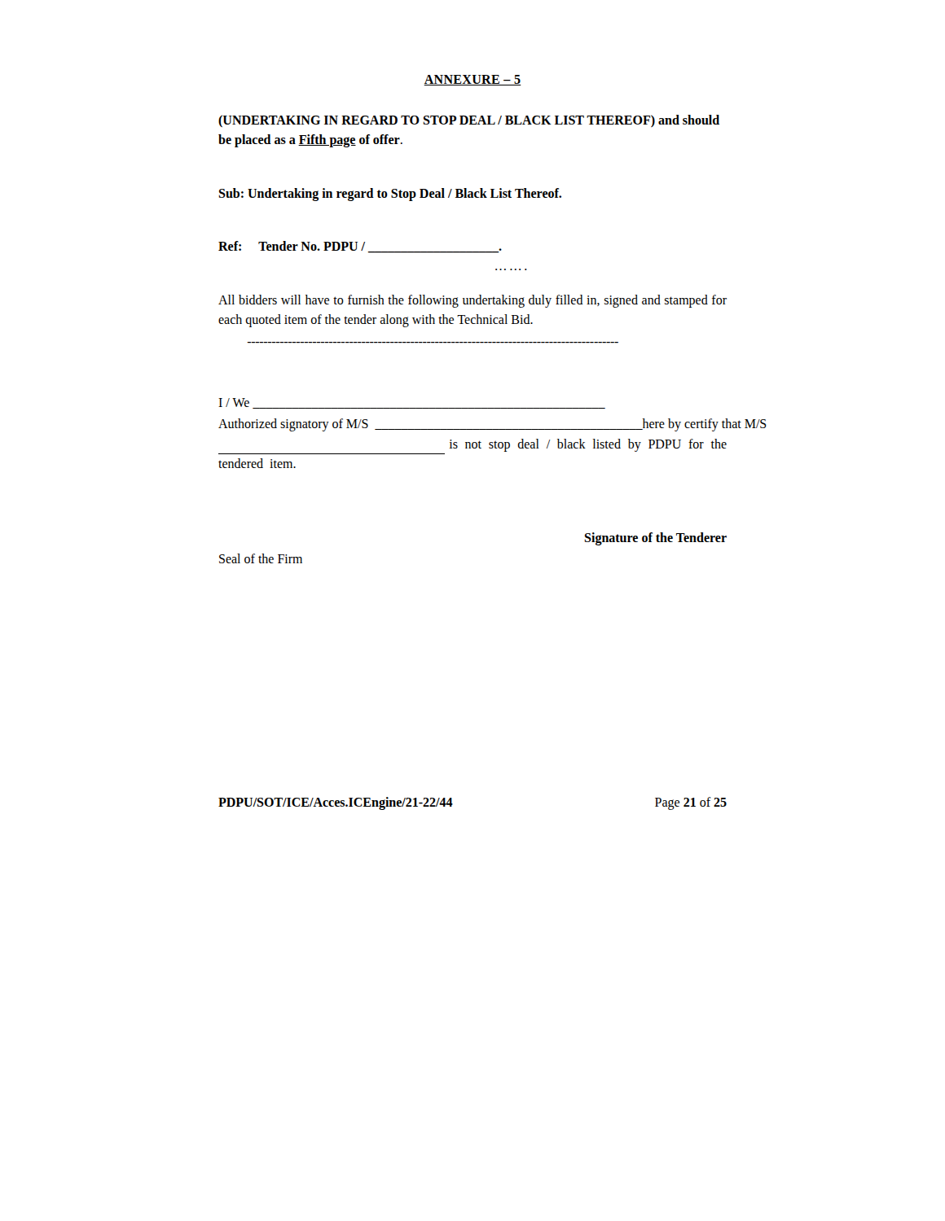ANNEXURE – 5
(UNDERTAKING IN REGARD TO STOP DEAL / BLACK LIST THEREOF) and should be placed as a Fifth page of offer.
Sub: Undertaking in regard to Stop Deal / Black List Thereof.
Ref: Tender No. PDPU / ____________________.
…….
All bidders will have to furnish the following undertaking duly filled in, signed and stamped for each quoted item of the tender along with the Technical Bid.
-------------------------------------------------------------------------------------------
I / We ______________________________________________________
Authorized signatory of M/S _________________________________________ here by certify that M/S
is not stop deal / black listed by PDPU for the
tendered item.
Signature of the Tenderer
Seal of the Firm
PDPU/SOT/ICE/Acces.ICEngine/21-22/44 Page 21 of 25